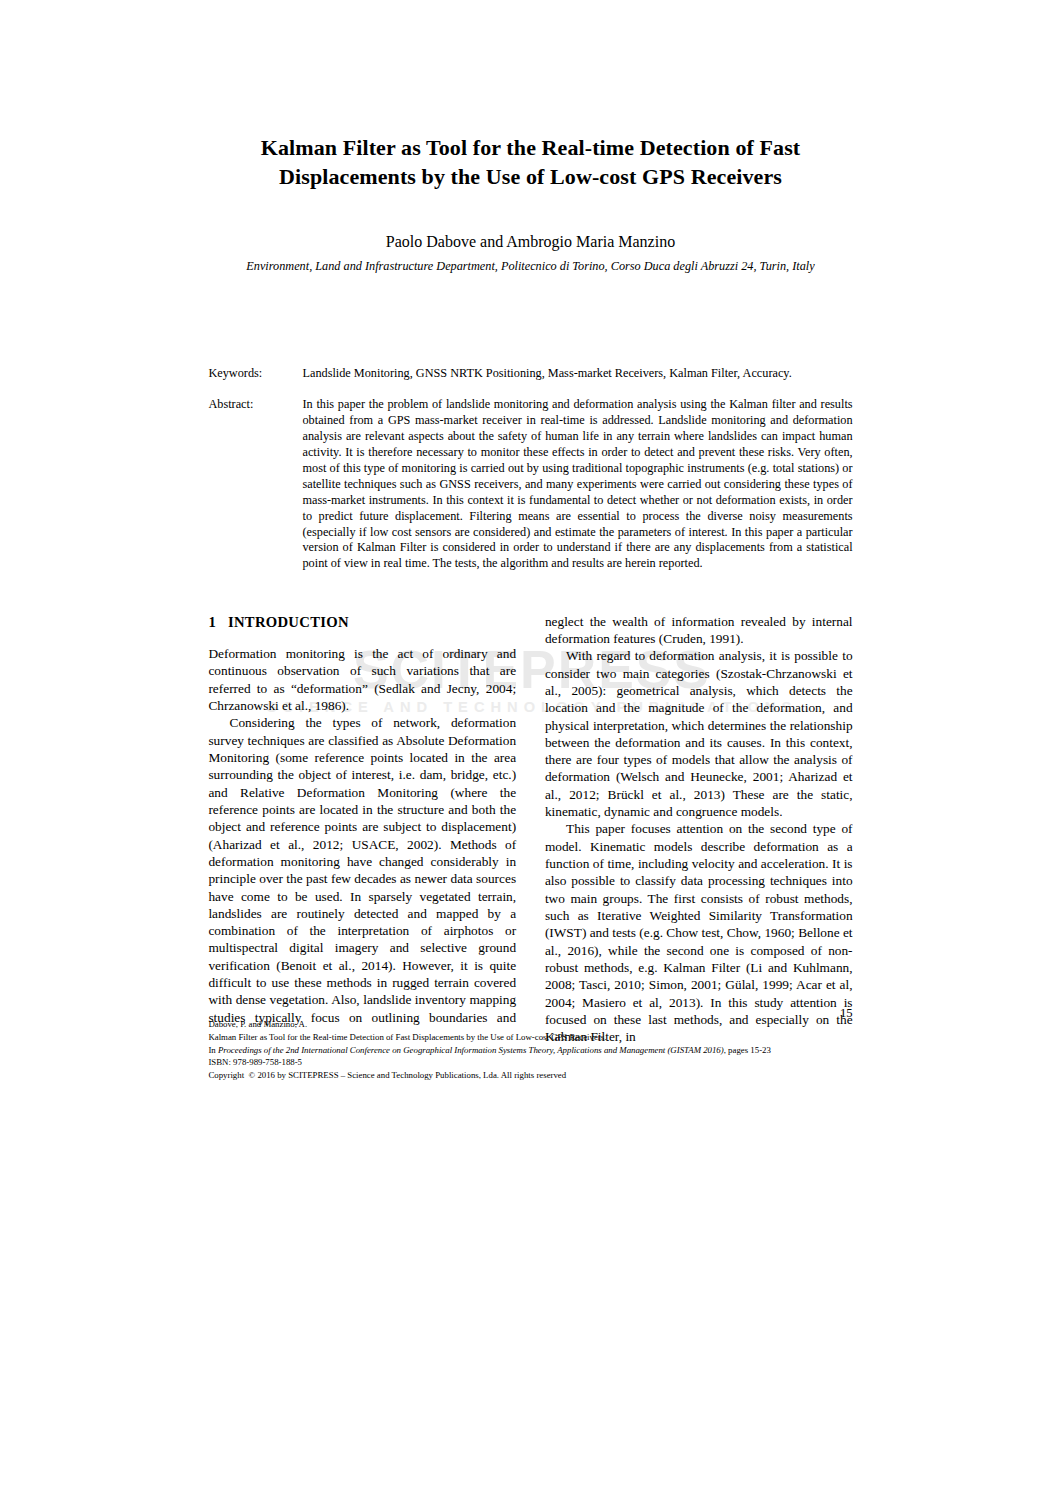Kalman Filter as Tool for the Real-time Detection of Fast
Displacements by the Use of Low-cost GPS Receivers
Paolo Dabove and Ambrogio Maria Manzino
Environment, Land and Infrastructure Department, Politecnico di Torino, Corso Duca degli Abruzzi 24, Turin, Italy
| Keywords: | Landslide Monitoring, GNSS NRTK Positioning, Mass-market Receivers, Kalman Filter, Accuracy. |
| Abstract: | In this paper the problem of landslide monitoring and deformation analysis using the Kalman filter and results obtained from a GPS mass-market receiver in real-time is addressed. Landslide monitoring and deformation analysis are relevant aspects about the safety of human life in any terrain where landslides can impact human activity. It is therefore necessary to monitor these effects in order to detect and prevent these risks. Very often, most of this type of monitoring is carried out by using traditional topographic instruments (e.g. total stations) or satellite techniques such as GNSS receivers, and many experiments were carried out considering these types of mass-market instruments. In this context it is fundamental to detect whether or not deformation exists, in order to predict future displacement. Filtering means are essential to process the diverse noisy measurements (especially if low cost sensors are considered) and estimate the parameters of interest. In this paper a particular version of Kalman Filter is considered in order to understand if there are any displacements from a statistical point of view in real time. The tests, the algorithm and results are herein reported. |
SCITEPRESSSCIENCE AND TECHNOLOGY PUBLICATIONS
1 INTRODUCTION
Deformation monitoring is the act of ordinary and continuous observation of such variations that are referred to as “deformation” (Sedlak and Jecny, 2004; Chrzanowski et al., 1986).
Considering the types of network, deformation survey techniques are classified as Absolute Deformation Monitoring (some reference points located in the area surrounding the object of interest, i.e. dam, bridge, etc.) and Relative Deformation Monitoring (where the reference points are located in the structure and both the object and reference points are subject to displacement) (Aharizad et al., 2012; USACE, 2002). Methods of deformation monitoring have changed considerably in principle over the past few decades as newer data sources have come to be used. In sparsely vegetated terrain, landslides are routinely detected and mapped by a combination of the interpretation of airphotos or multispectral digital imagery and selective ground verification (Benoit et al., 2014). However, it is quite difficult to use these methods in rugged terrain covered with dense vegetation. Also, landslide inventory mapping studies typically focus on outlining boundaries and neglect the wealth of information revealed by internal deformation features (Cruden, 1991).
With regard to deformation analysis, it is possible to consider two main categories (Szostak-Chrzanowski et al., 2005): geometrical analysis, which detects the location and the magnitude of the deformation, and physical interpretation, which determines the relationship between the deformation and its causes. In this context, there are four types of models that allow the analysis of deformation (Welsch and Heunecke, 2001; Aharizad et al., 2012; Brückl et al., 2013) These are the static, kinematic, dynamic and congruence models.
This paper focuses attention on the second type of model. Kinematic models describe deformation as a function of time, including velocity and acceleration. It is also possible to classify data processing techniques into two main groups. The first consists of robust methods, such as Iterative Weighted Similarity Transformation (IWST) and tests (e.g. Chow test, Chow, 1960; Bellone et al., 2016), while the second one is composed of non-robust methods, e.g. Kalman Filter (Li and Kuhlmann, 2008; Tasci, 2010; Simon, 2001; Gülal, 1999; Acar et al, 2004; Masiero et al, 2013). In this study attention is focused on these last methods, and especially on the Kalman Filter, in
15
Dabove, P. and Manzino, A.
Kalman Filter as Tool for the Real-time Detection of Fast Displacements by the Use of Low-cost GPS Receivers.
In Proceedings of the 2nd International Conference on Geographical Information Systems Theory, Applications and Management (GISTAM 2016), pages 15-23
ISBN: 978-989-758-188-5
Copyright © 2016 by SCITEPRESS – Science and Technology Publications, Lda. All rights reserved